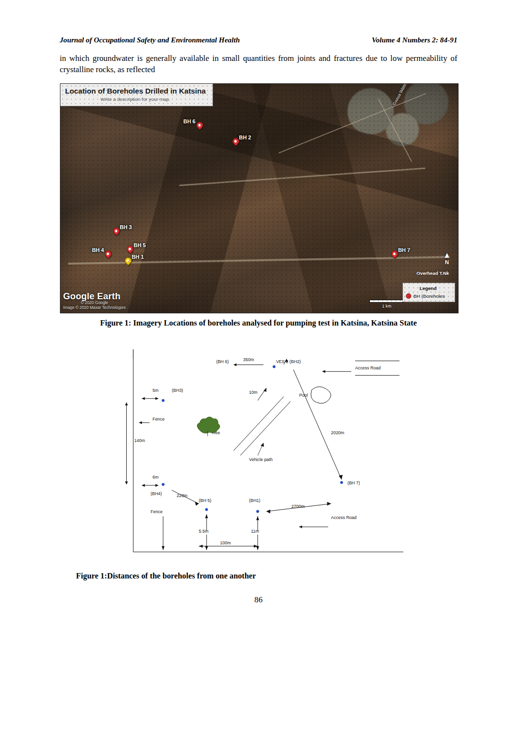Journal of Occupational Safety and Environmental Health Volume 4 Numbers 2: 84-91
in which groundwater is generally available in small quantities from joints and fractures due to low permeability of crystalline rocks, as reflected
Location of Boreholes Drilled in Katsina
Write a description for your map.
Gwiwa Water Works
BH 6
BH 2
BH 3
BH 4
BH 5
BH 1
BH 7
Overhead T.Nk
▲ N
Google Earth
© 2020 Google
Image © 2020 Maxar Technologies
1 km
Legend
BH (Boreholes
Figure 1: Imagery Locations of boreholes analysed for pumping test in Katsina, Katsina State
(BH 6) 350m VES 2 (BH2) Access Road 5m (BH3) 10m Pool Fence 140m Tree Vehicle path 2020m 6m (BH4) 220m (BH 5) 5.5m (BH1) 11m 2700m (BH 7) Fence Access Road 100m
Figure 1:Distances of the boreholes from one another
86